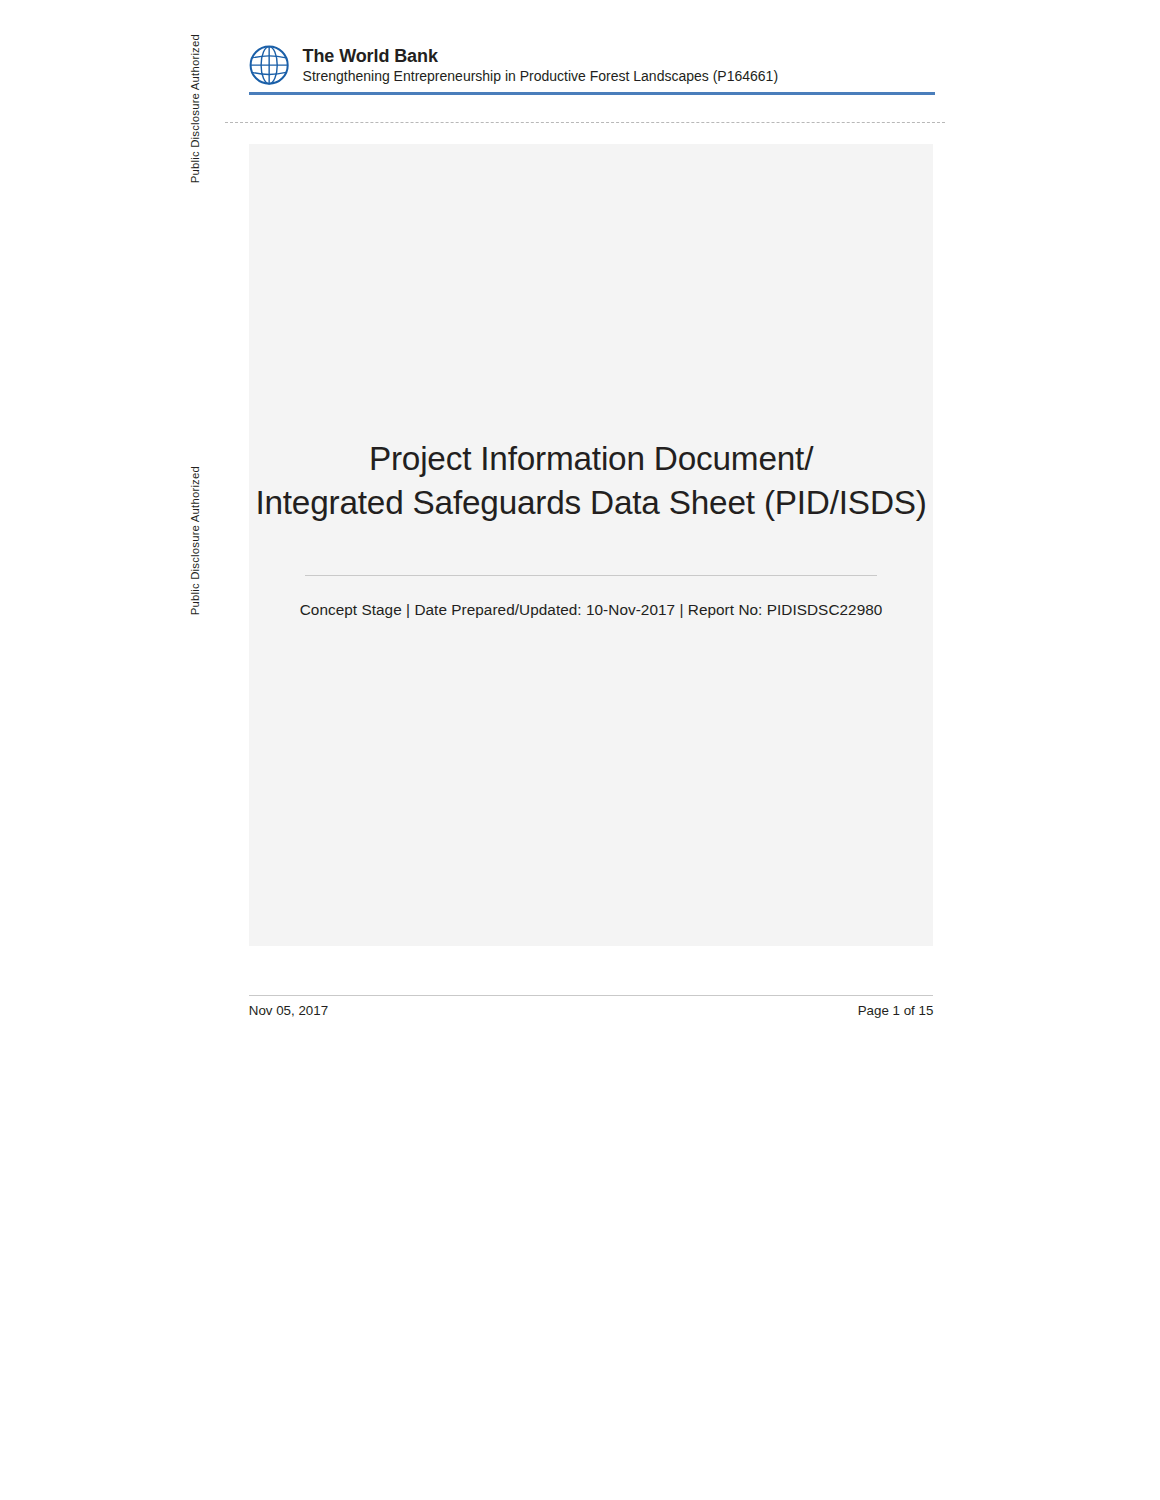Public Disclosure Authorized
Public Disclosure Authorized
The World Bank
Strengthening Entrepreneurship in Productive Forest Landscapes (P164661)
Project Information Document/
Integrated Safeguards Data Sheet (PID/ISDS)
Concept Stage | Date Prepared/Updated: 10-Nov-2017 | Report No: PIDISDSC22980
Nov 05, 2017 Page 1 of 15